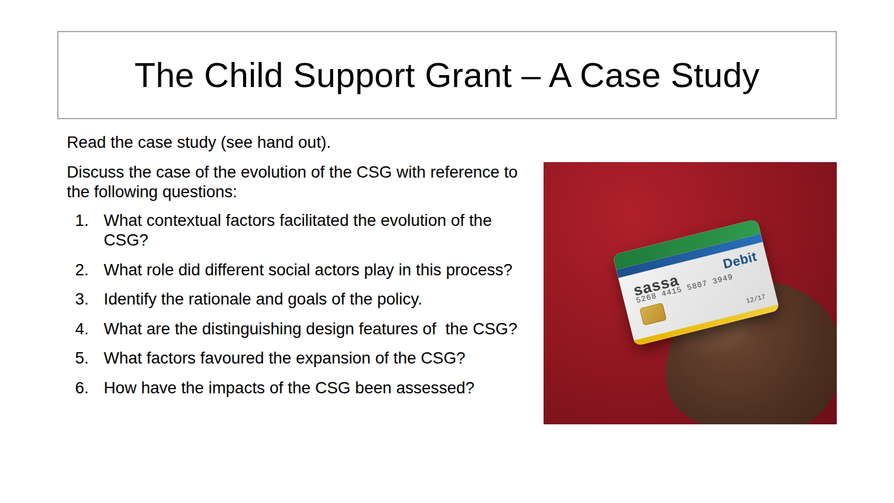The Child Support Grant – A Case Study
Read the case study (see hand out).
Discuss the case of the evolution of the CSG with reference to the following questions:
What contextual factors facilitated the evolution of the CSG?
What role did different social actors play in this process?
Identify the rationale and goals of the policy.
What are the distinguishing design features of the CSG?
What factors favoured the expansion of the CSG?
How have the impacts of the CSG been assessed?
sassa
Debit
5268 4415 5807 3949
12/17